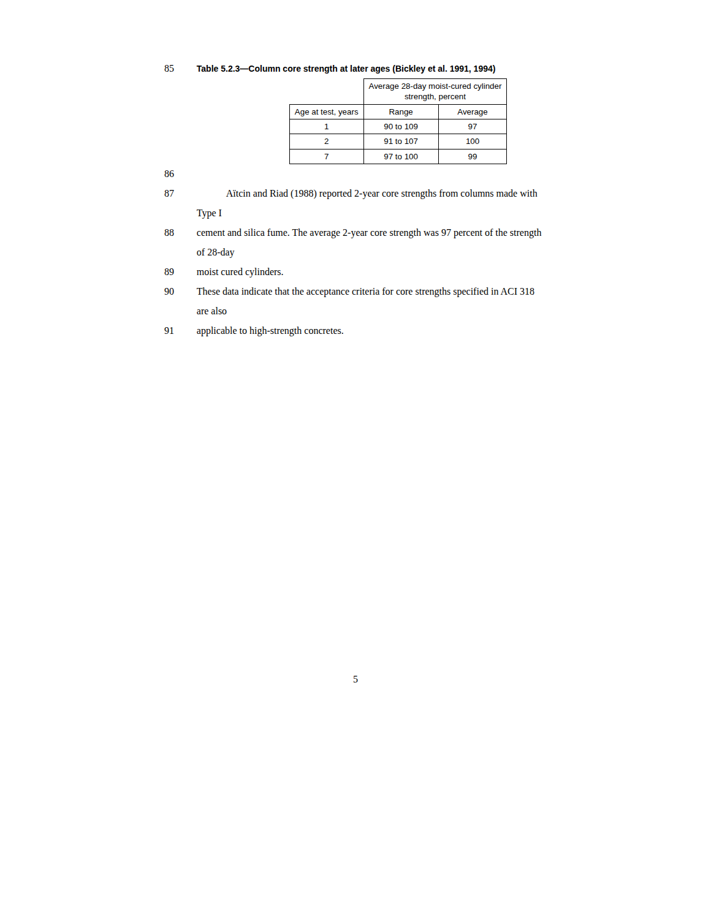85
Table 5.2.3—Column core strength at later ages (Bickley et al. 1991, 1994)
| | Average 28-day moist-cured cylinder strength, percent |
| Age at test, years | Range | Average |
| 1 | 90 to 109 | 97 |
| 2 | 91 to 107 | 100 |
| 7 | 97 to 100 | 99 |
86
87
Aïtcin and Riad (1988) reported 2-year core strengths from columns made with Type I
88
cement and silica fume. The average 2-year core strength was 97 percent of the strength of 28-day
89
moist cured cylinders.
90
These data indicate that the acceptance criteria for core strengths specified in ACI 318 are also
91
applicable to high-strength concretes.
5